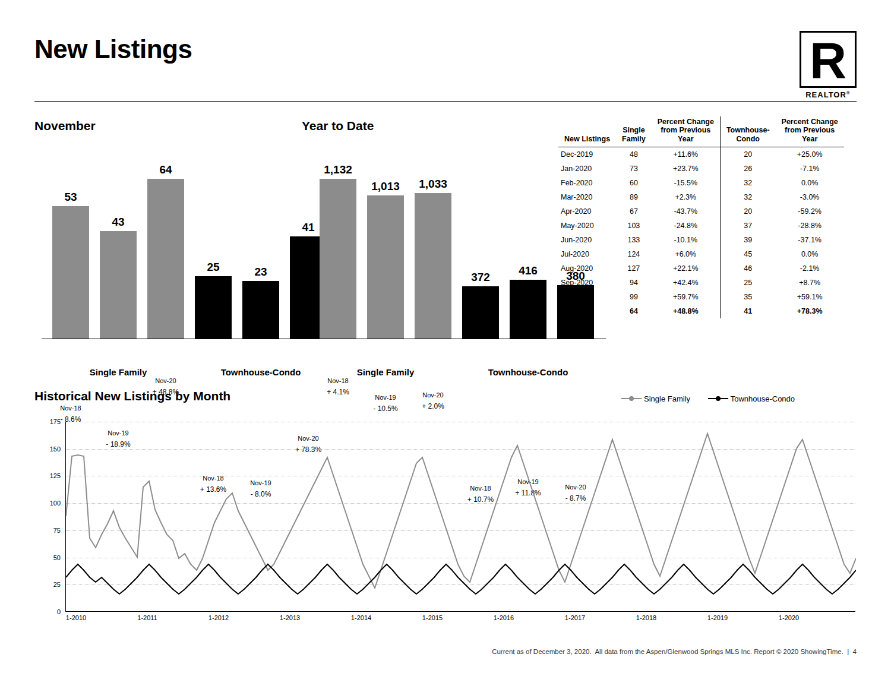New Listings
R
REALTOR®
November
Year to Date
53
Nov-18
- 8.6%
43
Nov-19
- 18.9%
64
Nov-20
+ 48.8%
25
Nov-18
+ 13.6%
23
Nov-19
- 8.0%
41
Nov-20
+ 78.3%
Single Family
Townhouse-Condo
scale: 1132 -> 269px => 0.2376 px per unit
1,132
Nov-18
+ 4.1%
1,013
Nov-19
- 10.5%
1,033
Nov-20
+ 2.0%
372
Nov-18
+ 10.7%
416
Nov-19
+ 11.8%
380
Nov-20
- 8.7%
Single Family
Townhouse-Condo
| New Listings | Single Family | Percent Change from Previous Year | Townhouse- Condo | Percent Change from Previous Year |
| --- | --- | --- | --- | --- |
| Dec-2019 | 48 | +11.6% | 20 | +25.0% |
| Jan-2020 | 73 | +23.7% | 26 | -7.1% |
| Feb-2020 | 60 | -15.5% | 32 | 0.0% |
| Mar-2020 | 89 | +2.3% | 32 | -3.0% |
| Apr-2020 | 67 | -43.7% | 20 | -59.2% |
| May-2020 | 103 | -24.8% | 37 | -28.8% |
| Jun-2020 | 133 | -10.1% | 39 | -37.1% |
| Jul-2020 | 124 | +6.0% | 45 | 0.0% |
| Aug-2020 | 127 | +22.1% | 46 | -2.1% |
| Sep-2020 | 94 | +42.4% | 25 | +8.7% |
| Oct-2020 | 99 | +59.7% | 35 | +59.1% |
| Nov-2020 | 64 | +48.8% | 41 | +78.3% |
Historical New Listings by Month
Single Family Townhouse-Condo
175
150
125
100
75
50
25
0
1-2010
1-2011
1-2012
1-2013
1-2014
1-2015
1-2016
1-2017
1-2018
1-2019
1-2020
Current as of December 3, 2020. All data from the Aspen/Glenwood Springs MLS Inc. Report © 2020 ShowingTime. | 4